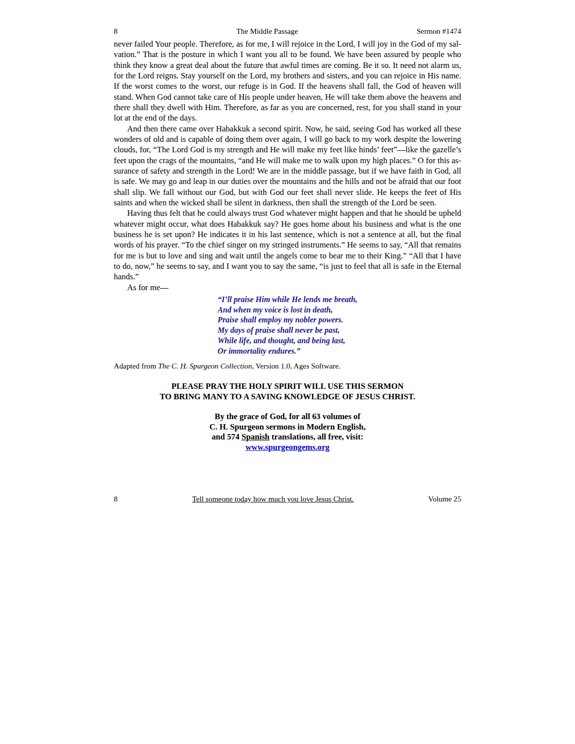8
The Middle Passage
Sermon #1474
never failed Your people. Therefore, as for me, I will rejoice in the Lord, I will joy in the God of my salvation.” That is the posture in which I want you all to be found. We have been assured by people who think they know a great deal about the future that awful times are coming. Be it so. It need not alarm us, for the Lord reigns. Stay yourself on the Lord, my brothers and sisters, and you can rejoice in His name. If the worst comes to the worst, our refuge is in God. If the heavens shall fall, the God of heaven will stand. When God cannot take care of His people under heaven, He will take them above the heavens and there shall they dwell with Him. Therefore, as far as you are concerned, rest, for you shall stand in your lot at the end of the days.
And then there came over Habakkuk a second spirit. Now, he said, seeing God has worked all these wonders of old and is capable of doing them over again, I will go back to my work despite the lowering clouds, for, “The Lord God is my strength and He will make my feet like hinds’ feet”—like the gazelle’s feet upon the crags of the mountains, “and He will make me to walk upon my high places.” O for this assurance of safety and strength in the Lord! We are in the middle passage, but if we have faith in God, all is safe. We may go and leap in our duties over the mountains and the hills and not be afraid that our foot shall slip. We fall without our God, but with God our feet shall never slide. He keeps the feet of His saints and when the wicked shall be silent in darkness, then shall the strength of the Lord be seen.
Having thus felt that he could always trust God whatever might happen and that he should be upheld whatever might occur, what does Habakkuk say? He goes home about his business and what is the one business he is set upon? He indicates it in his last sentence, which is not a sentence at all, but the final words of his prayer. “To the chief singer on my stringed instruments.” He seems to say, “All that remains for me is but to love and sing and wait until the angels come to bear me to their King.” “All that I have to do, now,” he seems to say, and I want you to say the same, “is just to feel that all is safe in the Eternal hands.”
As for me—
“I’ll praise Him while He lends me breath,
And when my voice is lost in death,
Praise shall employ my nobler powers.
My days of praise shall never be past,
While life, and thought, and being last,
Or immortality endures.”
Adapted from The C. H. Spurgeon Collection, Version 1.0, Ages Software.
PLEASE PRAY THE HOLY SPIRIT WILL USE THIS SERMON
TO BRING MANY TO A SAVING KNOWLEDGE OF JESUS CHRIST.
By the grace of God, for all 63 volumes of
C. H. Spurgeon sermons in Modern English,
and 574 Spanish translations, all free, visit:
www.spurgeongems.org
8
Tell someone today how much you love Jesus Christ.
Volume 25